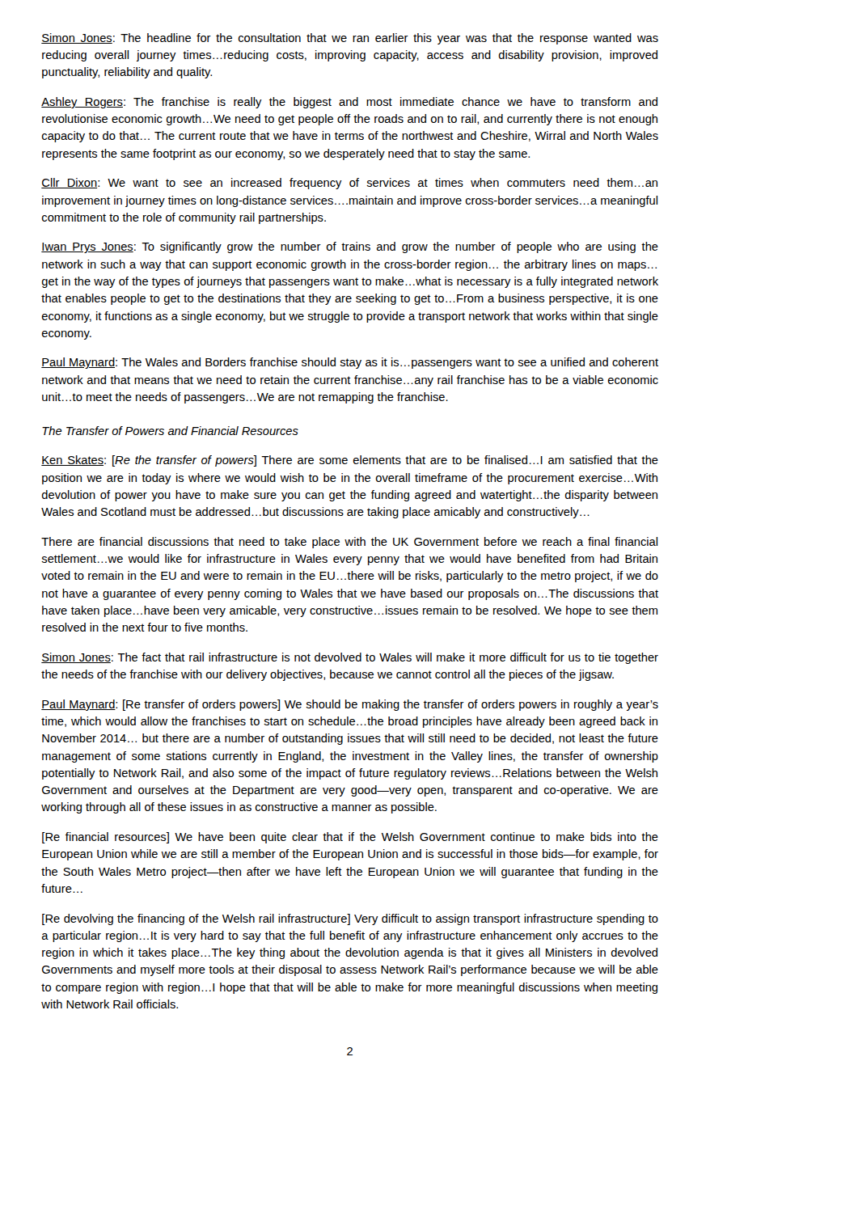Simon Jones: The headline for the consultation that we ran earlier this year was that the response wanted was reducing overall journey times…reducing costs, improving capacity, access and disability provision, improved punctuality, reliability and quality.
Ashley Rogers: The franchise is really the biggest and most immediate chance we have to transform and revolutionise economic growth…We need to get people off the roads and on to rail, and currently there is not enough capacity to do that… The current route that we have in terms of the northwest and Cheshire, Wirral and North Wales represents the same footprint as our economy, so we desperately need that to stay the same.
Cllr Dixon: We want to see an increased frequency of services at times when commuters need them…an improvement in journey times on long-distance services….maintain and improve cross-border services…a meaningful commitment to the role of community rail partnerships.
Iwan Prys Jones: To significantly grow the number of trains and grow the number of people who are using the network in such a way that can support economic growth in the cross-border region… the arbitrary lines on maps…get in the way of the types of journeys that passengers want to make…what is necessary is a fully integrated network that enables people to get to the destinations that they are seeking to get to…From a business perspective, it is one economy, it functions as a single economy, but we struggle to provide a transport network that works within that single economy.
Paul Maynard: The Wales and Borders franchise should stay as it is…passengers want to see a unified and coherent network and that means that we need to retain the current franchise…any rail franchise has to be a viable economic unit…to meet the needs of passengers…We are not remapping the franchise.
The Transfer of Powers and Financial Resources
Ken Skates: [Re the transfer of powers] There are some elements that are to be finalised…I am satisfied that the position we are in today is where we would wish to be in the overall timeframe of the procurement exercise…With devolution of power you have to make sure you can get the funding agreed and watertight…the disparity between Wales and Scotland must be addressed…but discussions are taking place amicably and constructively…
There are financial discussions that need to take place with the UK Government before we reach a final financial settlement…we would like for infrastructure in Wales every penny that we would have benefited from had Britain voted to remain in the EU and were to remain in the EU…there will be risks, particularly to the metro project, if we do not have a guarantee of every penny coming to Wales that we have based our proposals on…The discussions that have taken place…have been very amicable, very constructive…issues remain to be resolved. We hope to see them resolved in the next four to five months.
Simon Jones: The fact that rail infrastructure is not devolved to Wales will make it more difficult for us to tie together the needs of the franchise with our delivery objectives, because we cannot control all the pieces of the jigsaw.
Paul Maynard: [Re transfer of orders powers] We should be making the transfer of orders powers in roughly a year’s time, which would allow the franchises to start on schedule…the broad principles have already been agreed back in November 2014… but there are a number of outstanding issues that will still need to be decided, not least the future management of some stations currently in England, the investment in the Valley lines, the transfer of ownership potentially to Network Rail, and also some of the impact of future regulatory reviews…Relations between the Welsh Government and ourselves at the Department are very good—very open, transparent and co-operative. We are working through all of these issues in as constructive a manner as possible.
[Re financial resources] We have been quite clear that if the Welsh Government continue to make bids into the European Union while we are still a member of the European Union and is successful in those bids—for example, for the South Wales Metro project—then after we have left the European Union we will guarantee that funding in the future…
[Re devolving the financing of the Welsh rail infrastructure] Very difficult to assign transport infrastructure spending to a particular region…It is very hard to say that the full benefit of any infrastructure enhancement only accrues to the region in which it takes place…The key thing about the devolution agenda is that it gives all Ministers in devolved Governments and myself more tools at their disposal to assess Network Rail’s performance because we will be able to compare region with region…I hope that that will be able to make for more meaningful discussions when meeting with Network Rail officials.
2